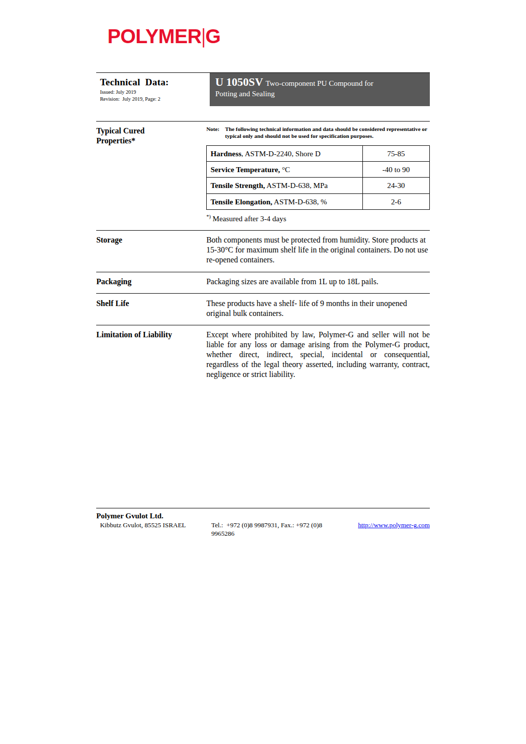POLYMER|G
Technical Data:
Issued: July 2019
Revision: July 2019, Page: 2
U 1050SV Two-component PU Compound for
Potting and Sealing
Typical Cured
Properties*
Note: The following technical information and data should be considered representative or typical only and should not be used for specification purposes.
| Hardness , ASTM-D-2240, Shore D | 75-85 |
| Service Temperature, °C | -40 to 90 |
| Tensile Strength, ASTM-D-638, MPa | 24-30 |
| Tensile Elongation, ASTM-D-638, % | 2-6 |
*) Measured after 3-4 days
Storage
Both components must be protected from humidity. Store products at 15-30°C for maximum shelf life in the original containers. Do not use re-opened containers.
Packaging
Packaging sizes are available from 1L up to 18L pails.
Shelf Life
These products have a shelf- life of 9 months in their unopened original bulk containers.
Limitation of Liability
Except where prohibited by law, Polymer-G and seller will not be liable for any loss or damage arising from the Polymer-G product, whether direct, indirect, special, incidental or consequential, regardless of the legal theory asserted, including warranty, contract, negligence or strict liability.
Polymer Gvulot Ltd.
Kibbutz Gvulot, 85525 ISRAEL
Tel.: +972 (0)8 9987931, Fax.: +972 (0)8 9965286
http://www.polymer-g.com